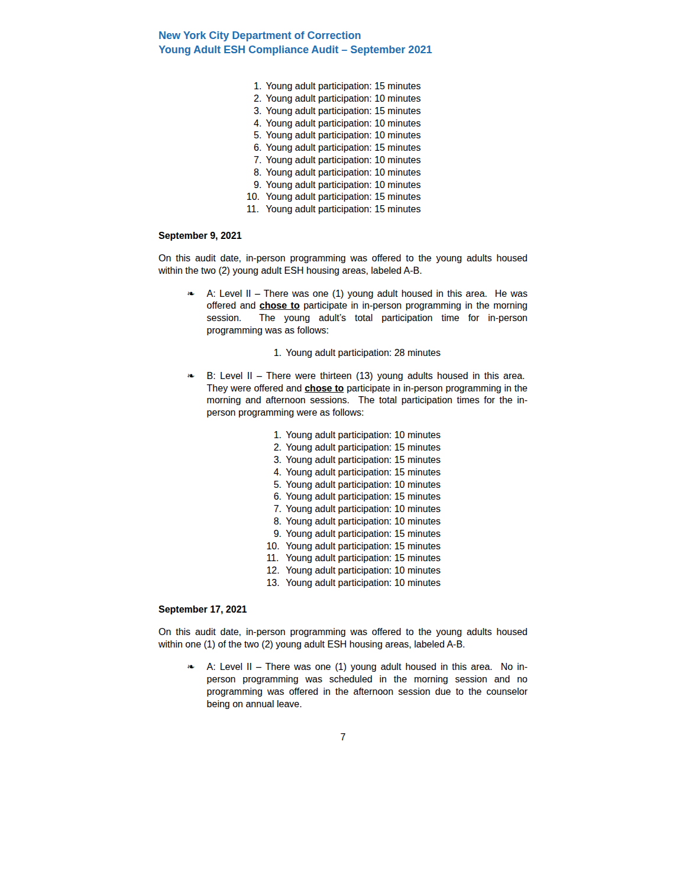New York City Department of Correction
Young Adult ESH Compliance Audit – September 2021
1. Young adult participation: 15 minutes
2. Young adult participation: 10 minutes
3. Young adult participation: 15 minutes
4. Young adult participation: 10 minutes
5. Young adult participation: 10 minutes
6. Young adult participation: 15 minutes
7. Young adult participation: 10 minutes
8. Young adult participation: 10 minutes
9. Young adult participation: 10 minutes
10. Young adult participation: 15 minutes
11. Young adult participation: 15 minutes
September 9, 2021
On this audit date, in-person programming was offered to the young adults housed within the two (2) young adult ESH housing areas, labeled A-B.
❧
A: Level II – There was one (1) young adult housed in this area. He was offered and chose to participate in in-person programming in the morning session. The young adult’s total participation time for in-person programming was as follows:
1. Young adult participation: 28 minutes
❧
B: Level II – There were thirteen (13) young adults housed in this area. They were offered and chose to participate in in-person programming in the morning and afternoon sessions. The total participation times for the in-person programming were as follows:
1. Young adult participation: 10 minutes
2. Young adult participation: 15 minutes
3. Young adult participation: 15 minutes
4. Young adult participation: 15 minutes
5. Young adult participation: 10 minutes
6. Young adult participation: 15 minutes
7. Young adult participation: 10 minutes
8. Young adult participation: 10 minutes
9. Young adult participation: 15 minutes
10. Young adult participation: 15 minutes
11. Young adult participation: 15 minutes
12. Young adult participation: 10 minutes
13. Young adult participation: 10 minutes
September 17, 2021
On this audit date, in-person programming was offered to the young adults housed within one (1) of the two (2) young adult ESH housing areas, labeled A-B.
❧
A: Level II – There was one (1) young adult housed in this area. No in-person programming was scheduled in the morning session and no programming was offered in the afternoon session due to the counselor being on annual leave.
7